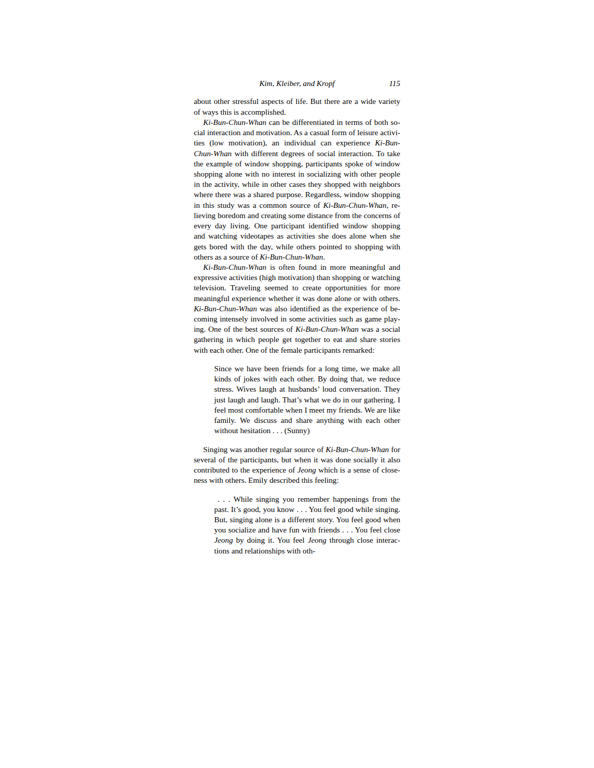Kim, Kleiber, and Kropf 115
about other stressful aspects of life. But there are a wide variety of ways this is accomplished.
Ki-Bun-Chun-Whan can be differentiated in terms of both social interaction and motivation. As a casual form of leisure activities (low motivation), an individual can experience Ki-Bun-Chun-Whan with different degrees of social interaction. To take the example of window shopping, participants spoke of window shopping alone with no interest in socializing with other people in the activity, while in other cases they shopped with neighbors where there was a shared purpose. Regardless, window shopping in this study was a common source of Ki-Bun-Chun-Whan, relieving boredom and creating some distance from the concerns of every day living. One participant identified window shopping and watching videotapes as activities she does alone when she gets bored with the day, while others pointed to shopping with others as a source of Ki-Bun-Chun-Whan.
Ki-Bun-Chun-Whan is often found in more meaningful and expressive activities (high motivation) than shopping or watching television. Traveling seemed to create opportunities for more meaningful experience whether it was done alone or with others. Ki-Bun-Chun-Whan was also identified as the experience of becoming intensely involved in some activities such as game playing. One of the best sources of Ki-Bun-Chun-Whan was a social gathering in which people get together to eat and share stories with each other. One of the female participants remarked:
Since we have been friends for a long time, we make all kinds of jokes with each other. By doing that, we reduce stress. Wives laugh at husbands’ loud conversation. They just laugh and laugh. That’s what we do in our gathering. I feel most comfortable when I meet my friends. We are like family. We discuss and share anything with each other without hesitation . . . (Sunny)
Singing was another regular source of Ki-Bun-Chun-Whan for several of the participants, but when it was done socially it also contributed to the experience of Jeong which is a sense of closeness with others. Emily described this feeling:
. . . While singing you remember happenings from the past. It’s good, you know . . . You feel good while singing. But, singing alone is a different story. You feel good when you socialize and have fun with friends . . . You feel close Jeong by doing it. You feel Jeong through close interactions and relationships with oth-